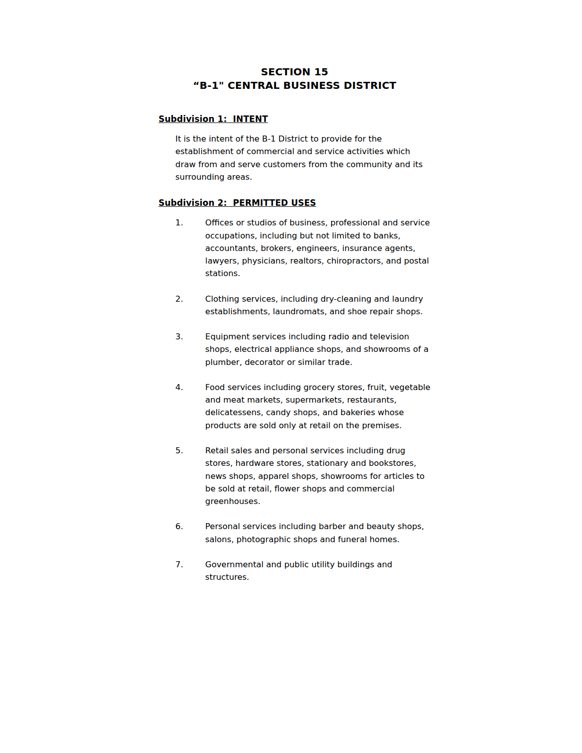SECTION 15 “B-1" CENTRAL BUSINESS DISTRICT
Subdivision 1: INTENT
It is the intent of the B-1 District to provide for the establishment of commercial and service activities which draw from and serve customers from the community and its surrounding areas.
Subdivision 2: PERMITTED USES
1. Offices or studios of business, professional and service occupations, including but not limited to banks, accountants, brokers, engineers, insurance agents, lawyers, physicians, realtors, chiropractors, and postal stations.
2. Clothing services, including dry-cleaning and laundry establishments, laundromats, and shoe repair shops.
3. Equipment services including radio and television shops, electrical appliance shops, and showrooms of a plumber, decorator or similar trade.
4. Food services including grocery stores, fruit, vegetable and meat markets, supermarkets, restaurants, delicatessens, candy shops, and bakeries whose products are sold only at retail on the premises.
5. Retail sales and personal services including drug stores, hardware stores, stationary and bookstores, news shops, apparel shops, showrooms for articles to be sold at retail, flower shops and commercial greenhouses.
6. Personal services including barber and beauty shops, salons, photographic shops and funeral homes.
7. Governmental and public utility buildings and structures.